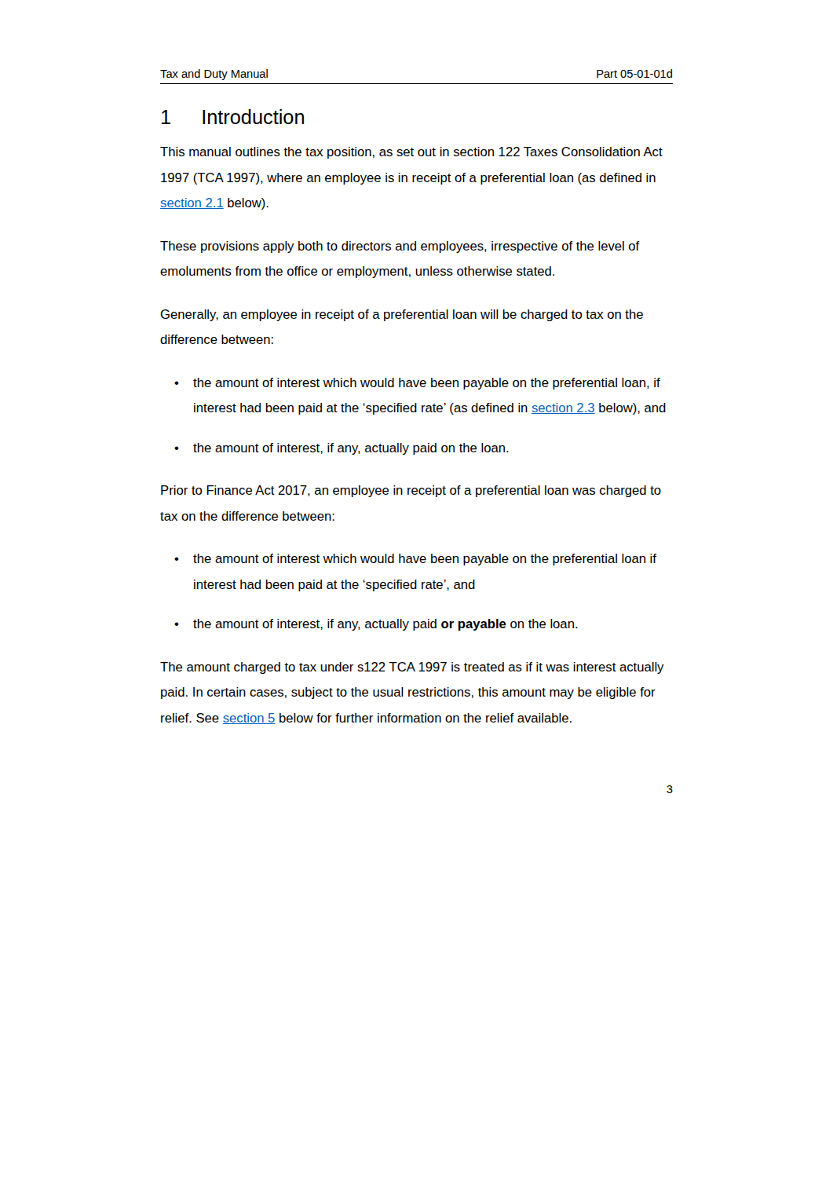Tax and Duty Manual
Part 05-01-01d
1 Introduction
This manual outlines the tax position, as set out in section 122 Taxes Consolidation Act 1997 (TCA 1997), where an employee is in receipt of a preferential loan (as defined in section 2.1 below).
These provisions apply both to directors and employees, irrespective of the level of emoluments from the office or employment, unless otherwise stated.
Generally, an employee in receipt of a preferential loan will be charged to tax on the difference between:
the amount of interest which would have been payable on the preferential loan, if interest had been paid at the ‘specified rate’ (as defined in section 2.3 below), and
the amount of interest, if any, actually paid on the loan.
Prior to Finance Act 2017, an employee in receipt of a preferential loan was charged to tax on the difference between:
the amount of interest which would have been payable on the preferential loan if interest had been paid at the ‘specified rate’, and
the amount of interest, if any, actually paid or payable on the loan.
The amount charged to tax under s122 TCA 1997 is treated as if it was interest actually paid. In certain cases, subject to the usual restrictions, this amount may be eligible for relief. See section 5 below for further information on the relief available.
3